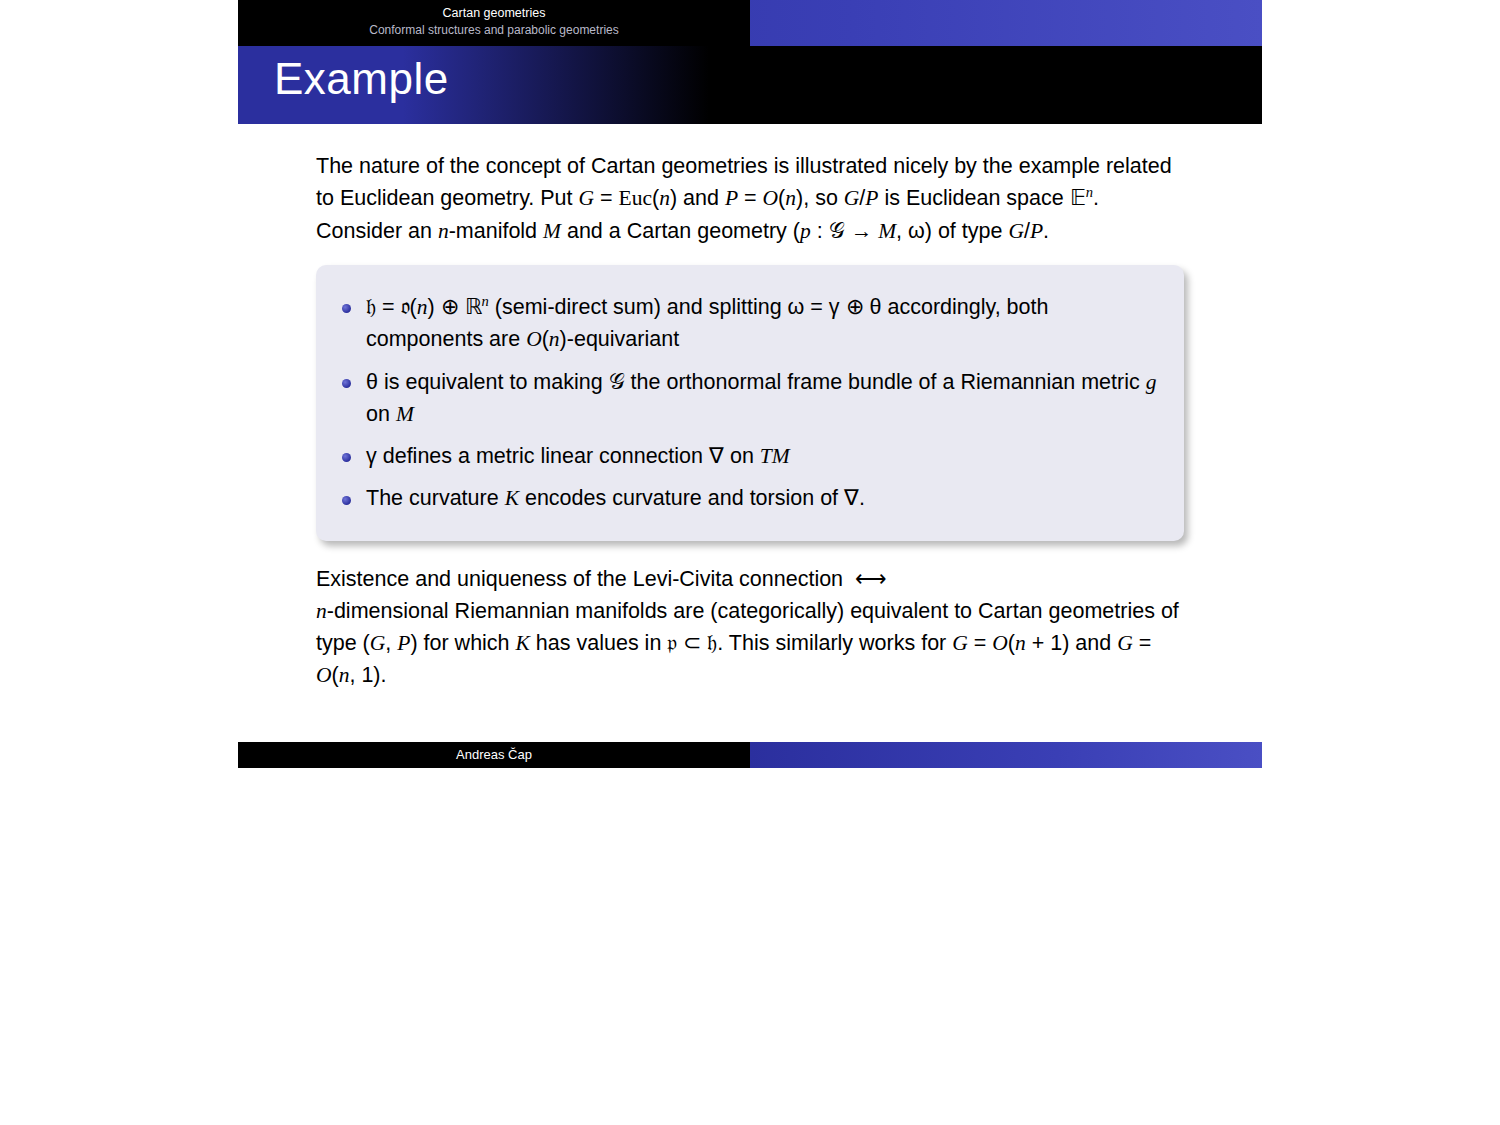Cartan geometries
Conformal structures and parabolic geometries
Example
The nature of the concept of Cartan geometries is illustrated nicely by the example related to Euclidean geometry. Put G = Euc(n) and P = O(n), so G/P is Euclidean space 𝔼n. Consider an n-manifold M and a Cartan geometry (p : 𝒢 → M, ω) of type G/P.
𝔥 = 𝔬(n) ⊕ ℝn (semi-direct sum) and splitting ω = γ ⊕ θ accordingly, both components are O(n)-equivariant
θ is equivalent to making 𝒢 the orthonormal frame bundle of a Riemannian metric g on M
γ defines a metric linear connection ∇ on TM
The curvature K encodes curvature and torsion of ∇.
Existence and uniqueness of the Levi-Civita connection ⟷
n-dimensional Riemannian manifolds are (categorically) equivalent to Cartan geometries of type (G, P) for which K has values in 𝔭 ⊂ 𝔥. This similarly works for G = O(n + 1) and G = O(n, 1).
Andreas Čap